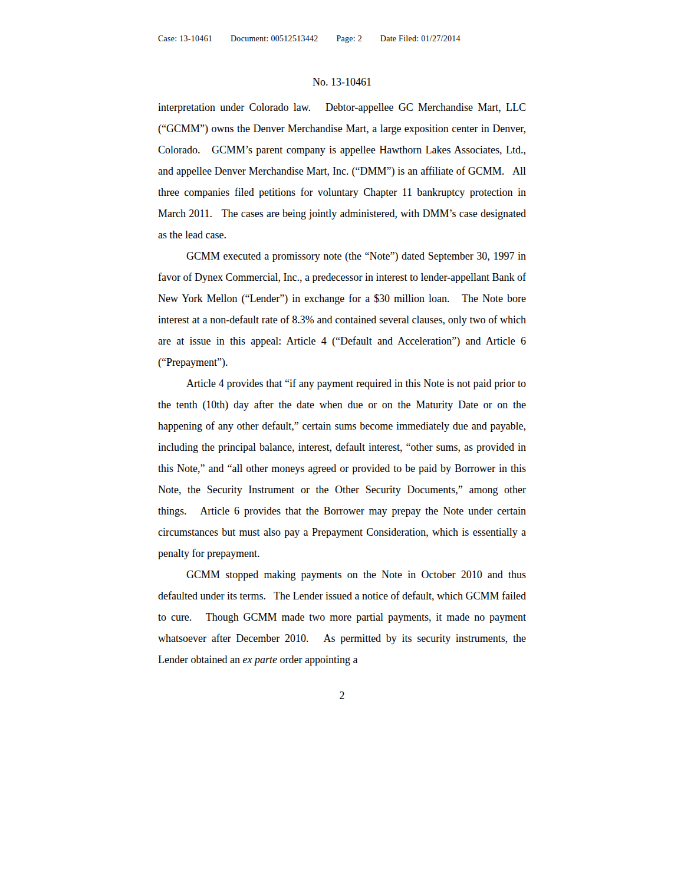Case: 13-10461 Document: 00512513442 Page: 2 Date Filed: 01/27/2014
No. 13-10461
interpretation under Colorado law. Debtor-appellee GC Merchandise Mart, LLC (“GCMM”) owns the Denver Merchandise Mart, a large exposition center in Denver, Colorado. GCMM’s parent company is appellee Hawthorn Lakes Associates, Ltd., and appellee Denver Merchandise Mart, Inc. (“DMM”) is an affiliate of GCMM. All three companies filed petitions for voluntary Chapter 11 bankruptcy protection in March 2011. The cases are being jointly administered, with DMM’s case designated as the lead case.
GCMM executed a promissory note (the “Note”) dated September 30, 1997 in favor of Dynex Commercial, Inc., a predecessor in interest to lender-appellant Bank of New York Mellon (“Lender”) in exchange for a $30 million loan. The Note bore interest at a non-default rate of 8.3% and contained several clauses, only two of which are at issue in this appeal: Article 4 (“Default and Acceleration”) and Article 6 (“Prepayment”).
Article 4 provides that “if any payment required in this Note is not paid prior to the tenth (10th) day after the date when due or on the Maturity Date or on the happening of any other default,” certain sums become immediately due and payable, including the principal balance, interest, default interest, “other sums, as provided in this Note,” and “all other moneys agreed or provided to be paid by Borrower in this Note, the Security Instrument or the Other Security Documents,” among other things. Article 6 provides that the Borrower may prepay the Note under certain circumstances but must also pay a Prepayment Consideration, which is essentially a penalty for prepayment.
GCMM stopped making payments on the Note in October 2010 and thus defaulted under its terms. The Lender issued a notice of default, which GCMM failed to cure. Though GCMM made two more partial payments, it made no payment whatsoever after December 2010. As permitted by its security instruments, the Lender obtained an ex parte order appointing a
2